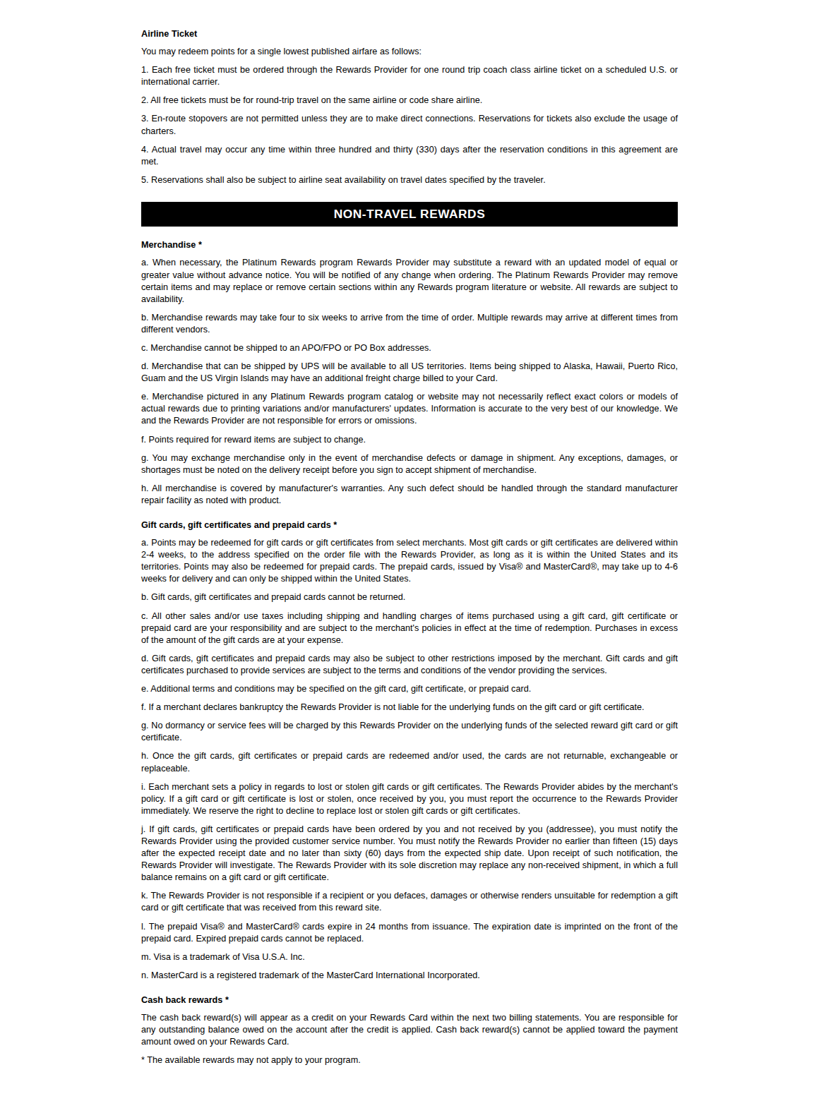Airline Ticket
You may redeem points for a single lowest published airfare as follows:
1. Each free ticket must be ordered through the Rewards Provider for one round trip coach class airline ticket on a scheduled U.S. or international carrier.
2. All free tickets must be for round-trip travel on the same airline or code share airline.
3. En-route stopovers are not permitted unless they are to make direct connections. Reservations for tickets also exclude the usage of charters.
4. Actual travel may occur any time within three hundred and thirty (330) days after the reservation conditions in this agreement are met.
5. Reservations shall also be subject to airline seat availability on travel dates specified by the traveler.
Non-Travel Rewards
Merchandise *
a. When necessary, the Platinum Rewards program Rewards Provider may substitute a reward with an updated model of equal or greater value without advance notice. You will be notified of any change when ordering. The Platinum Rewards Provider may remove certain items and may replace or remove certain sections within any Rewards program literature or website. All rewards are subject to availability.
b. Merchandise rewards may take four to six weeks to arrive from the time of order. Multiple rewards may arrive at different times from different vendors.
c. Merchandise cannot be shipped to an APO/FPO or PO Box addresses.
d. Merchandise that can be shipped by UPS will be available to all US territories. Items being shipped to Alaska, Hawaii, Puerto Rico, Guam and the US Virgin Islands may have an additional freight charge billed to your Card.
e. Merchandise pictured in any Platinum Rewards program catalog or website may not necessarily reflect exact colors or models of actual rewards due to printing variations and/or manufacturers' updates. Information is accurate to the very best of our knowledge. We and the Rewards Provider are not responsible for errors or omissions.
f. Points required for reward items are subject to change.
g. You may exchange merchandise only in the event of merchandise defects or damage in shipment. Any exceptions, damages, or shortages must be noted on the delivery receipt before you sign to accept shipment of merchandise.
h. All merchandise is covered by manufacturer's warranties. Any such defect should be handled through the standard manufacturer repair facility as noted with product.
Gift cards, gift certificates and prepaid cards *
a. Points may be redeemed for gift cards or gift certificates from select merchants. Most gift cards or gift certificates are delivered within 2-4 weeks, to the address specified on the order file with the Rewards Provider, as long as it is within the United States and its territories. Points may also be redeemed for prepaid cards. The prepaid cards, issued by Visa® and MasterCard®, may take up to 4-6 weeks for delivery and can only be shipped within the United States.
b. Gift cards, gift certificates and prepaid cards cannot be returned.
c. All other sales and/or use taxes including shipping and handling charges of items purchased using a gift card, gift certificate or prepaid card are your responsibility and are subject to the merchant's policies in effect at the time of redemption. Purchases in excess of the amount of the gift cards are at your expense.
d. Gift cards, gift certificates and prepaid cards may also be subject to other restrictions imposed by the merchant. Gift cards and gift certificates purchased to provide services are subject to the terms and conditions of the vendor providing the services.
e. Additional terms and conditions may be specified on the gift card, gift certificate, or prepaid card.
f. If a merchant declares bankruptcy the Rewards Provider is not liable for the underlying funds on the gift card or gift certificate.
g. No dormancy or service fees will be charged by this Rewards Provider on the underlying funds of the selected reward gift card or gift certificate.
h. Once the gift cards, gift certificates or prepaid cards are redeemed and/or used, the cards are not returnable, exchangeable or replaceable.
i. Each merchant sets a policy in regards to lost or stolen gift cards or gift certificates. The Rewards Provider abides by the merchant's policy. If a gift card or gift certificate is lost or stolen, once received by you, you must report the occurrence to the Rewards Provider immediately. We reserve the right to decline to replace lost or stolen gift cards or gift certificates.
j. If gift cards, gift certificates or prepaid cards have been ordered by you and not received by you (addressee), you must notify the Rewards Provider using the provided customer service number. You must notify the Rewards Provider no earlier than fifteen (15) days after the expected receipt date and no later than sixty (60) days from the expected ship date. Upon receipt of such notification, the Rewards Provider will investigate. The Rewards Provider with its sole discretion may replace any non-received shipment, in which a full balance remains on a gift card or gift certificate.
k. The Rewards Provider is not responsible if a recipient or you defaces, damages or otherwise renders unsuitable for redemption a gift card or gift certificate that was received from this reward site.
l. The prepaid Visa® and MasterCard® cards expire in 24 months from issuance. The expiration date is imprinted on the front of the prepaid card. Expired prepaid cards cannot be replaced.
m. Visa is a trademark of Visa U.S.A. Inc.
n. MasterCard is a registered trademark of the MasterCard International Incorporated.
Cash back rewards *
The cash back reward(s) will appear as a credit on your Rewards Card within the next two billing statements. You are responsible for any outstanding balance owed on the account after the credit is applied. Cash back reward(s) cannot be applied toward the payment amount owed on your Rewards Card.
* The available rewards may not apply to your program.